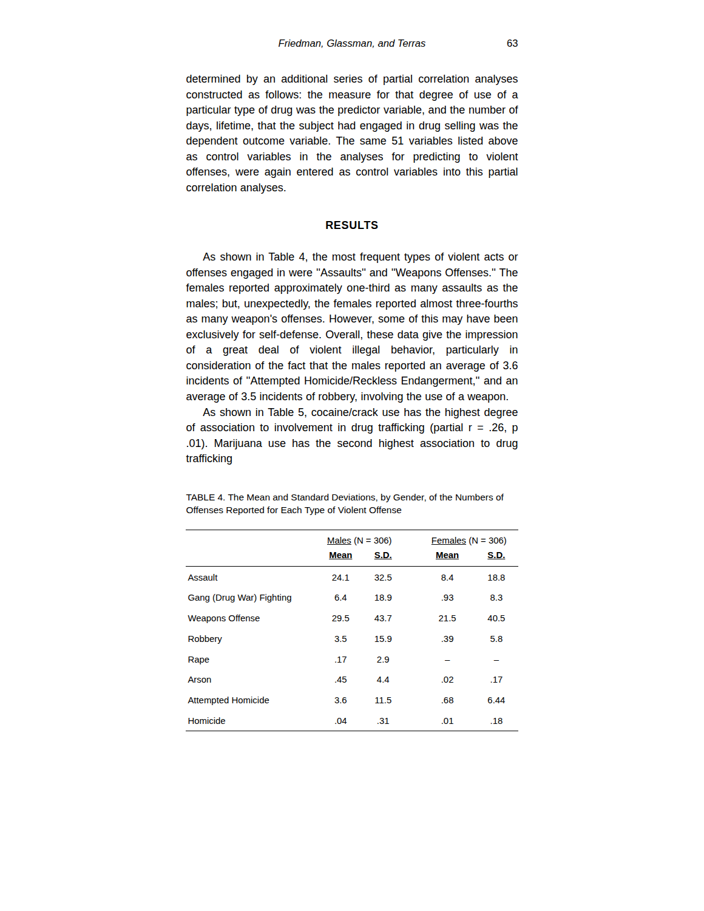Friedman, Glassman, and Terras 63
determined by an additional series of partial correlation analyses constructed as follows: the measure for that degree of use of a particular type of drug was the predictor variable, and the number of days, lifetime, that the subject had engaged in drug selling was the dependent outcome variable. The same 51 variables listed above as control variables in the analyses for predicting to violent offenses, were again entered as control variables into this partial correlation analyses.
RESULTS
As shown in Table 4, the most frequent types of violent acts or offenses engaged in were ''Assaults'' and ''Weapons Offenses.'' The females reported approximately one-third as many assaults as the males; but, unexpectedly, the females reported almost three-fourths as many weapon's offenses. However, some of this may have been exclusively for self-defense. Overall, these data give the impression of a great deal of violent illegal behavior, particularly in consideration of the fact that the males reported an average of 3.6 incidents of ''Attempted Homicide/Reckless Endangerment,'' and an average of 3.5 incidents of robbery, involving the use of a weapon.
As shown in Table 5, cocaine/crack use has the highest degree of association to involvement in drug trafficking (partial r = .26, p .01). Marijuana use has the second highest association to drug trafficking
TABLE 4. The Mean and Standard Deviations, by Gender, of the Numbers of Offenses Reported for Each Type of Violent Offense
| | | Males (N = 306) | | Females (N = 306) |
| --- | --- | --- | --- | --- |
| | | Mean | S.D. | | Mean | S.D. |
| Assault | | 24.1 | 32.5 | | 8.4 | 18.8 |
| Gang (Drug War) Fighting | | 6.4 | 18.9 | | .93 | 8.3 |
| Weapons Offense | | 29.5 | 43.7 | | 21.5 | 40.5 |
| Robbery | | 3.5 | 15.9 | | .39 | 5.8 |
| Rape | | .17 | 2.9 | | – | – |
| Arson | | .45 | 4.4 | | .02 | .17 |
| Attempted Homicide | | 3.6 | 11.5 | | .68 | 6.44 |
| Homicide | | .04 | .31 | | .01 | .18 |